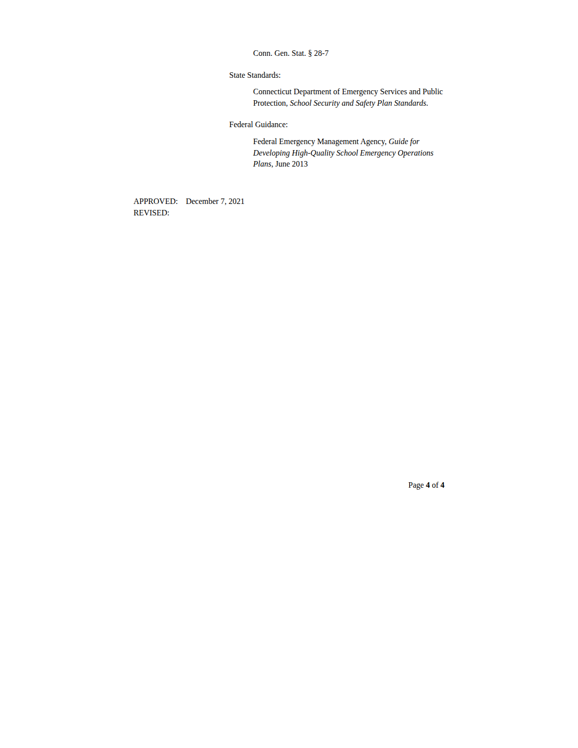Conn. Gen. Stat. § 28-7
State Standards:
Connecticut Department of Emergency Services and Public Protection, School Security and Safety Plan Standards.
Federal Guidance:
Federal Emergency Management Agency, Guide for Developing High-Quality School Emergency Operations Plans, June 2013
APPROVED: December 7, 2021
REVISED:
Page 4 of 4